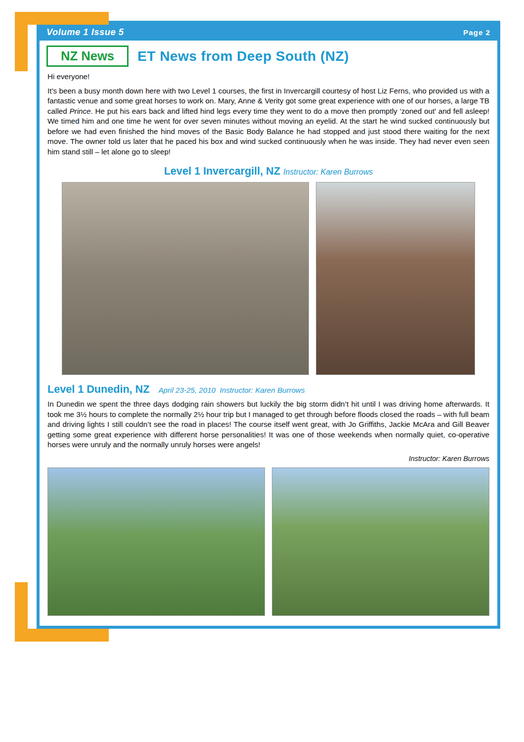Volume 1 Issue 5 Page 2
NZ News
ET News from Deep South (NZ)
Hi everyone!
It’s been a busy month down here with two Level 1 courses, the first in Invercargill courtesy of host Liz Ferns, who provided us with a fantastic venue and some great horses to work on. Mary, Anne & Verity got some great experience with one of our horses, a large TB called Prince. He put his ears back and lifted hind legs every time they went to do a move then promptly ‘zoned out’ and fell asleep! We timed him and one time he went for over seven minutes without moving an eyelid. At the start he wind sucked continuously but before we had even finished the hind moves of the Basic Body Balance he had stopped and just stood there waiting for the next move. The owner told us later that he paced his box and wind sucked continuously when he was inside. They had never even seen him stand still – let alone go to sleep!
Level 1 Invercargill, NZ Instructor: Karen Burrows
Level 1 Dunedin, NZ April 23-25, 2010 Instructor: Karen Burrows
In Dunedin we spent the three days dodging rain showers but luckily the big storm didn’t hit until I was driving home afterwards. It took me 3½ hours to complete the normally 2½ hour trip but I managed to get through before floods closed the roads – with full beam and driving lights I still couldn’t see the road in places! The course itself went great, with Jo Griffiths, Jackie McAra and Gill Beaver getting some great experience with different horse personalities! It was one of those weekends when normally quiet, co-operative horses were unruly and the normally unruly horses were angels!
Instructor: Karen Burrows